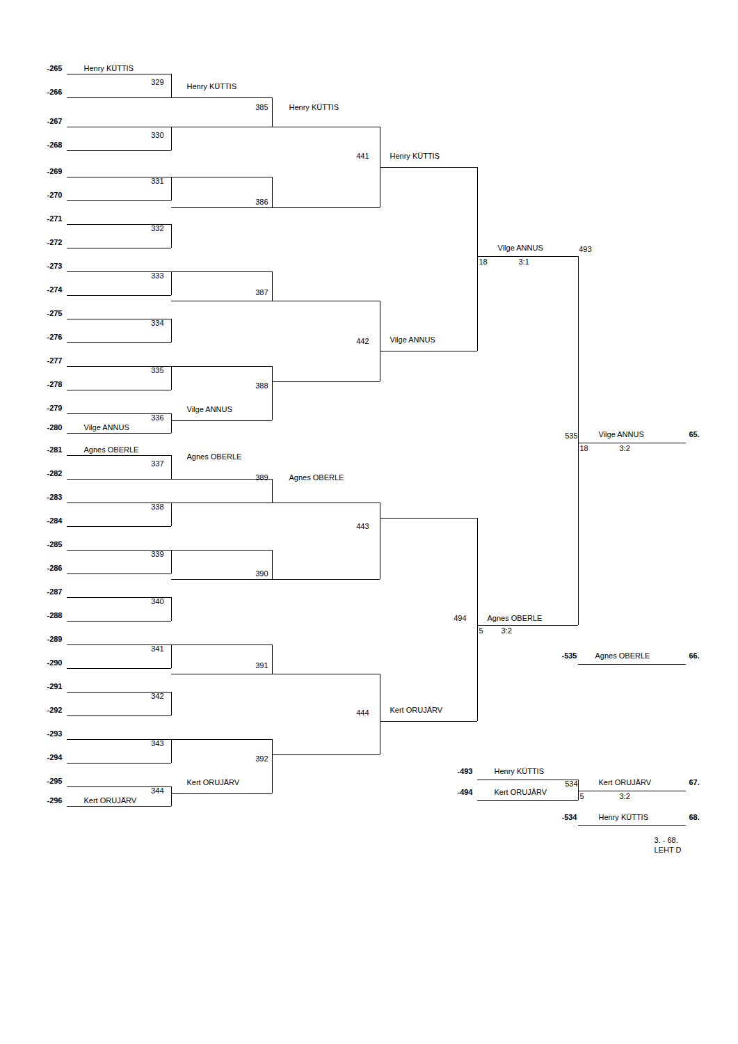-265
Henry KÜTTIS
329
-266
-267
330
-268
-269
331
-270
-271
332
-272
-273
333
-274
-275
334
-276
-277
335
-278
-279
336
-280
Vilge ANNUS
-281
Agnes OBERLE
337
-282
-283
338
-284
-285
339
-286
-287
340
-288
-289
341
-290
-291
342
-292
-293
343
-294
-295
344
-296
Kert ORUJÄRV
Henry KÜTTIS
385
386
387
Vilge ANNUS
388
Agnes OBERLE
389
390
391
Kert ORUJÄRV
392
Henry KÜTTIS
441
Vilge ANNUS
442
Agnes OBERLE
443
Kert ORUJÄRV
444
Henry KÜTTIS
493
Agnes OBERLE
494
Vilge ANNUS
18
3:1
5
3:2
535
Vilge ANNUS
18
3:2
65.
-535
Agnes OBERLE
66.
-493
Henry KÜTTIS
-494
Kert ORUJÄRV
534
Kert ORUJÄRV
5
3:2
67.
-534
Henry KÜTTIS
68.
3. - 68.
LEHT D